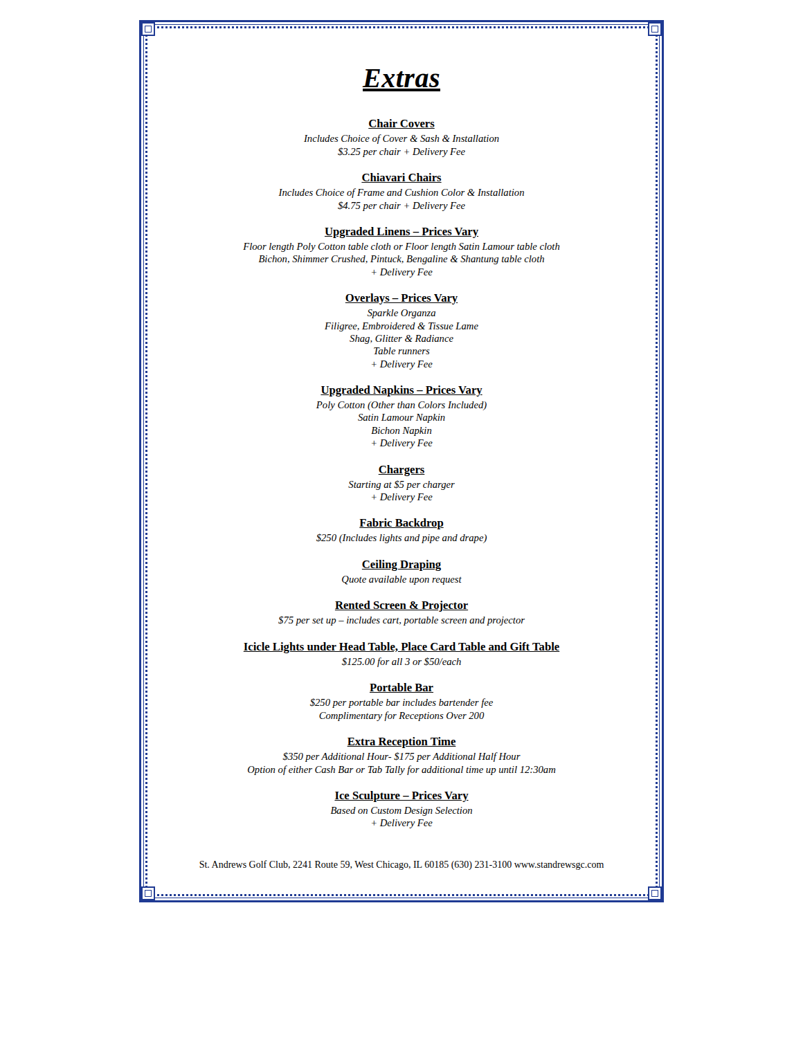Extras
Chair Covers
Includes Choice of Cover & Sash & Installation
$3.25 per chair + Delivery Fee
Chiavari Chairs
Includes Choice of Frame and Cushion Color & Installation
$4.75 per chair + Delivery Fee
Upgraded Linens – Prices Vary
Floor length Poly Cotton table cloth or Floor length Satin Lamour table cloth
Bichon, Shimmer Crushed, Pintuck, Bengaline & Shantung table cloth
+ Delivery Fee
Overlays – Prices Vary
Sparkle Organza
Filigree, Embroidered & Tissue Lame
Shag, Glitter & Radiance
Table runners
+ Delivery Fee
Upgraded Napkins – Prices Vary
Poly Cotton (Other than Colors Included)
Satin Lamour Napkin
Bichon Napkin
+ Delivery Fee
Chargers
Starting at $5 per charger
+ Delivery Fee
Fabric Backdrop
$250 (Includes lights and pipe and drape)
Ceiling Draping
Quote available upon request
Rented Screen & Projector
$75 per set up – includes cart, portable screen and projector
Icicle Lights under Head Table, Place Card Table and Gift Table
$125.00 for all 3 or $50/each
Portable Bar
$250 per portable bar includes bartender fee
Complimentary for Receptions Over 200
Extra Reception Time
$350 per Additional Hour- $175 per Additional Half Hour
Option of either Cash Bar or Tab Tally for additional time up until 12:30am
Ice Sculpture – Prices Vary
Based on Custom Design Selection
+ Delivery Fee
St. Andrews Golf Club, 2241 Route 59, West Chicago, IL 60185 (630) 231-3100 www.standrewsgc.com